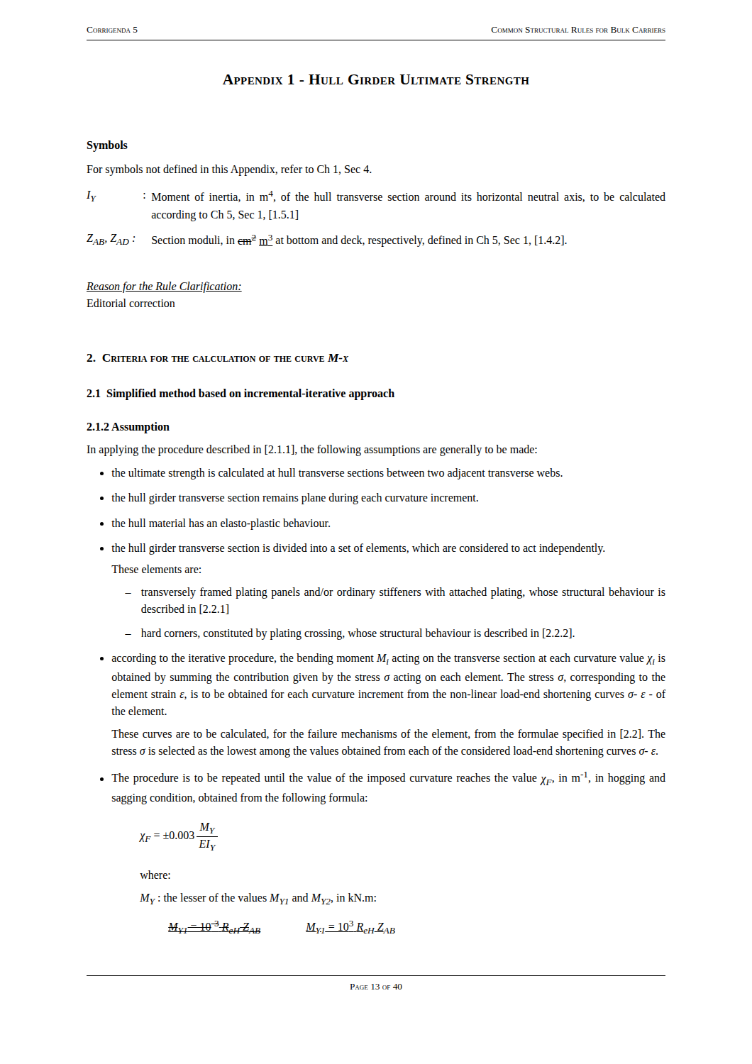Corrigenda 5
Common Structural Rules for Bulk Carriers
Appendix 1 - Hull Girder Ultimate Strength
Symbols
For symbols not defined in this Appendix, refer to Ch 1, Sec 4.
IY
:
Moment of inertia, in m4, of the hull transverse section around its horizontal neutral axis, to be calculated according to Ch 5, Sec 1, [1.5.1]
ZAB, ZAD :
Section moduli, in cm2 m3 at bottom and deck, respectively, defined in Ch 5, Sec 1, [1.4.2].
Reason for the Rule Clarification:
Editorial correction
2. Criteria for the calculation of the curve M-x
2.1 Simplified method based on incremental-iterative approach
2.1.2 Assumption
In applying the procedure described in [2.1.1], the following assumptions are generally to be made:
the ultimate strength is calculated at hull transverse sections between two adjacent transverse webs.
the hull girder transverse section remains plane during each curvature increment.
the hull material has an elasto-plastic behaviour.
the hull girder transverse section is divided into a set of elements, which are considered to act independently.
These elements are:
transversely framed plating panels and/or ordinary stiffeners with attached plating, whose structural behaviour is described in [2.2.1]
hard corners, constituted by plating crossing, whose structural behaviour is described in [2.2.2].
according to the iterative procedure, the bending moment Mi acting on the transverse section at each curvature value χi is obtained by summing the contribution given by the stress σ acting on each element. The stress σ, corresponding to the element strain ε, is to be obtained for each curvature increment from the non-linear load-end shortening curves σ- ε - of the element.
These curves are to be calculated, for the failure mechanisms of the element, from the formulae specified in [2.2]. The stress σ is selected as the lowest among the values obtained from each of the considered load-end shortening curves σ- ε.
The procedure is to be repeated until the value of the imposed curvature reaches the value χF, in m-1, in hogging and sagging condition, obtained from the following formula:
χF = ±0.003MY EIY
where:
MY : the lesser of the values MY1 and MY2, in kN.m:
MY1 = 10-3 ReH ZAB
MY1 = 103 ReH ZAB
Page 13 of 40